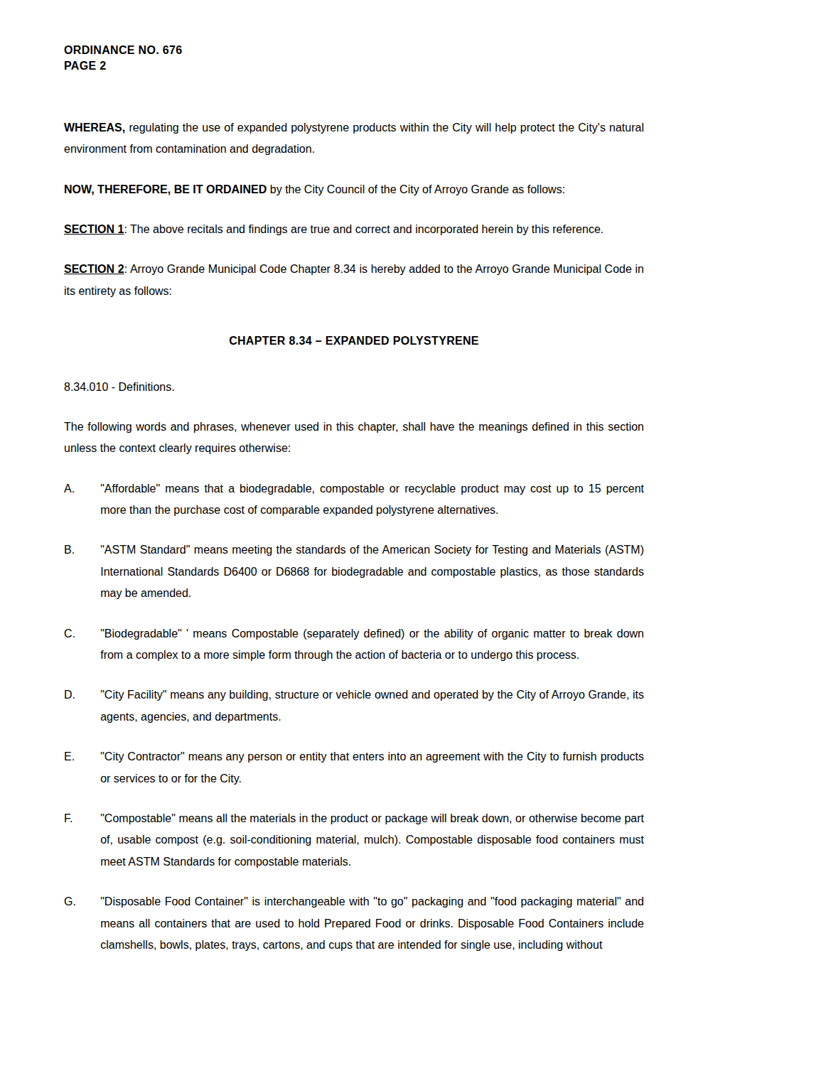ORDINANCE NO. 676
PAGE 2
WHEREAS, regulating the use of expanded polystyrene products within the City will help protect the City's natural environment from contamination and degradation.
NOW, THEREFORE, BE IT ORDAINED by the City Council of the City of Arroyo Grande as follows:
SECTION 1: The above recitals and findings are true and correct and incorporated herein by this reference.
SECTION 2: Arroyo Grande Municipal Code Chapter 8.34 is hereby added to the Arroyo Grande Municipal Code in its entirety as follows:
CHAPTER 8.34 – EXPANDED POLYSTYRENE
8.34.010 - Definitions.
The following words and phrases, whenever used in this chapter, shall have the meanings defined in this section unless the context clearly requires otherwise:
A.
"Affordable" means that a biodegradable, compostable or recyclable product may cost up to 15 percent more than the purchase cost of comparable expanded polystyrene alternatives.
B.
"ASTM Standard" means meeting the standards of the American Society for Testing and Materials (ASTM) International Standards D6400 or D6868 for biodegradable and compostable plastics, as those standards may be amended.
C.
"Biodegradable" ' means Compostable (separately defined) or the ability of organic matter to break down from a complex to a more simple form through the action of bacteria or to undergo this process.
D.
"City Facility" means any building, structure or vehicle owned and operated by the City of Arroyo Grande, its agents, agencies, and departments.
E.
"City Contractor" means any person or entity that enters into an agreement with the City to furnish products or services to or for the City.
F.
"Compostable" means all the materials in the product or package will break down, or otherwise become part of, usable compost (e.g. soil-conditioning material, mulch). Compostable disposable food containers must meet ASTM Standards for compostable materials.
G.
"Disposable Food Container" is interchangeable with "to go" packaging and "food packaging material" and means all containers that are used to hold Prepared Food or drinks. Disposable Food Containers include clamshells, bowls, plates, trays, cartons, and cups that are intended for single use, including without